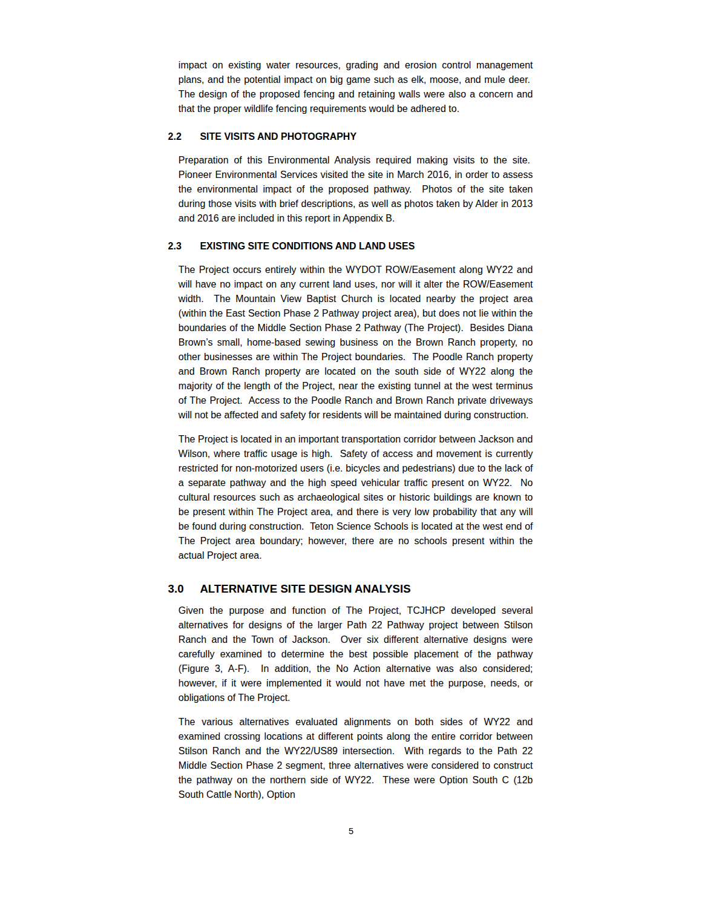impact on existing water resources, grading and erosion control management plans, and the potential impact on big game such as elk, moose, and mule deer. The design of the proposed fencing and retaining walls were also a concern and that the proper wildlife fencing requirements would be adhered to.
2.2 SITE VISITS AND PHOTOGRAPHY
Preparation of this Environmental Analysis required making visits to the site. Pioneer Environmental Services visited the site in March 2016, in order to assess the environmental impact of the proposed pathway. Photos of the site taken during those visits with brief descriptions, as well as photos taken by Alder in 2013 and 2016 are included in this report in Appendix B.
2.3 EXISTING SITE CONDITIONS AND LAND USES
The Project occurs entirely within the WYDOT ROW/Easement along WY22 and will have no impact on any current land uses, nor will it alter the ROW/Easement width. The Mountain View Baptist Church is located nearby the project area (within the East Section Phase 2 Pathway project area), but does not lie within the boundaries of the Middle Section Phase 2 Pathway (The Project). Besides Diana Brown’s small, home-based sewing business on the Brown Ranch property, no other businesses are within The Project boundaries. The Poodle Ranch property and Brown Ranch property are located on the south side of WY22 along the majority of the length of the Project, near the existing tunnel at the west terminus of The Project. Access to the Poodle Ranch and Brown Ranch private driveways will not be affected and safety for residents will be maintained during construction.
The Project is located in an important transportation corridor between Jackson and Wilson, where traffic usage is high. Safety of access and movement is currently restricted for non-motorized users (i.e. bicycles and pedestrians) due to the lack of a separate pathway and the high speed vehicular traffic present on WY22. No cultural resources such as archaeological sites or historic buildings are known to be present within The Project area, and there is very low probability that any will be found during construction. Teton Science Schools is located at the west end of The Project area boundary; however, there are no schools present within the actual Project area.
3.0 ALTERNATIVE SITE DESIGN ANALYSIS
Given the purpose and function of The Project, TCJHCP developed several alternatives for designs of the larger Path 22 Pathway project between Stilson Ranch and the Town of Jackson. Over six different alternative designs were carefully examined to determine the best possible placement of the pathway (Figure 3, A-F). In addition, the No Action alternative was also considered; however, if it were implemented it would not have met the purpose, needs, or obligations of The Project.
The various alternatives evaluated alignments on both sides of WY22 and examined crossing locations at different points along the entire corridor between Stilson Ranch and the WY22/US89 intersection. With regards to the Path 22 Middle Section Phase 2 segment, three alternatives were considered to construct the pathway on the northern side of WY22. These were Option South C (12b South Cattle North), Option
5